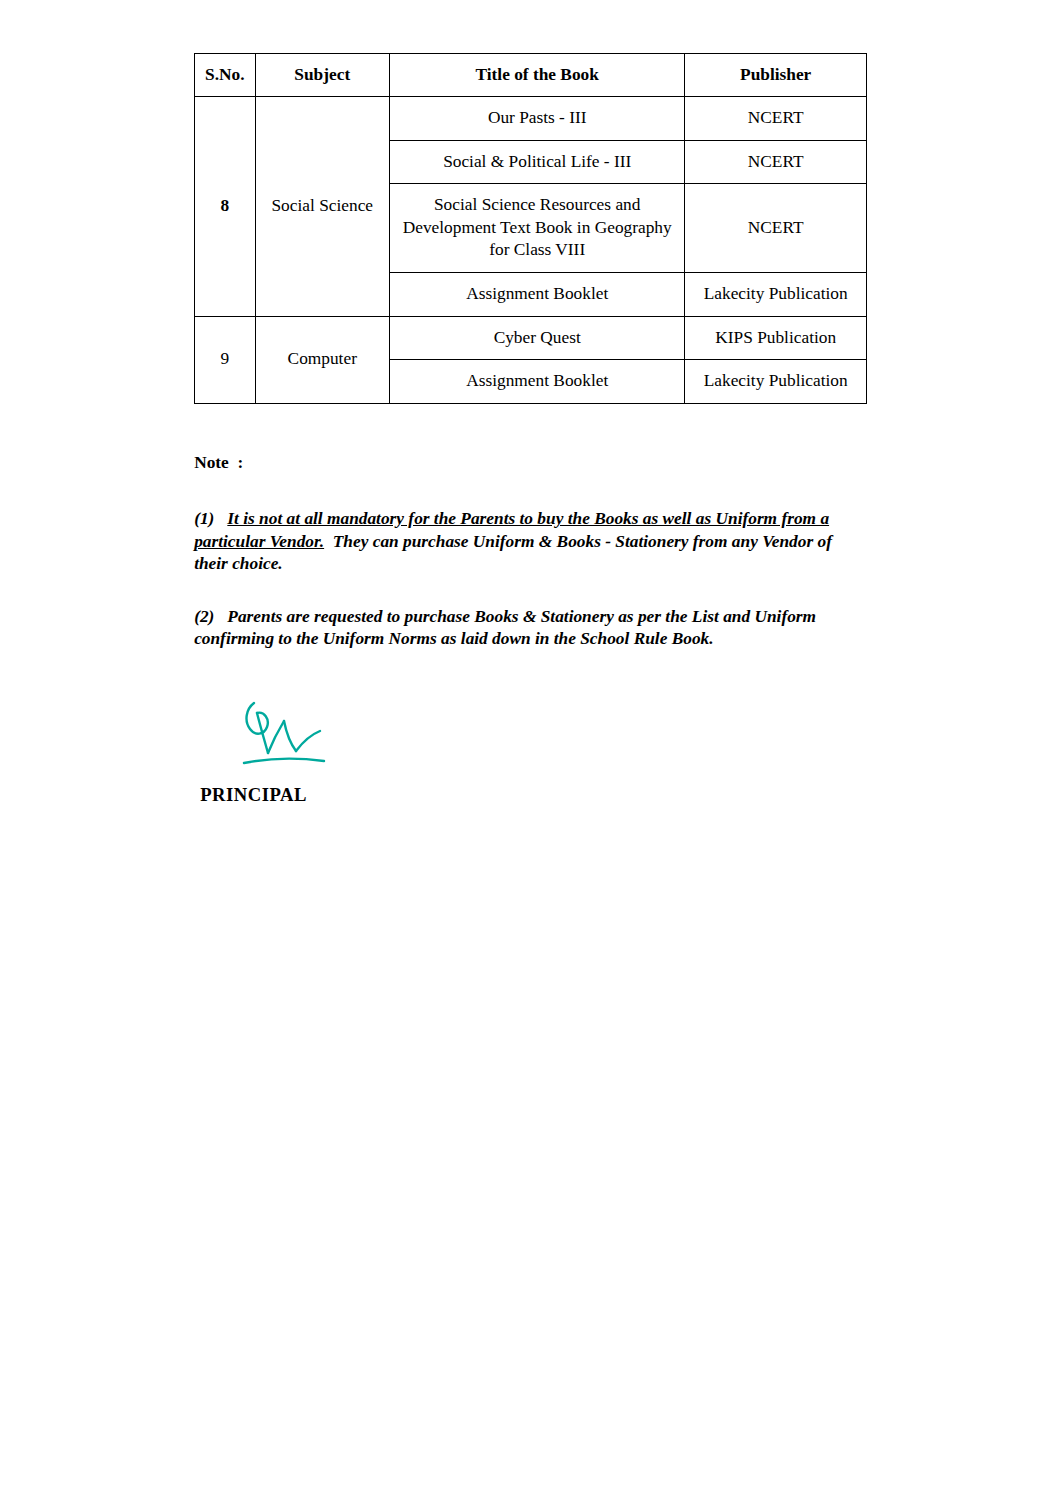| S.No. | Subject | Title of the Book | Publisher |
| --- | --- | --- | --- |
| 8 | Social Science | Our Pasts - III | NCERT |
| Social & Political Life - III | NCERT |
| Social Science Resources and Development Text Book in Geography for Class VIII | NCERT |
| Assignment Booklet | Lakecity Publication |
| 9 | Computer | Cyber Quest | KIPS Publication |
| Assignment Booklet | Lakecity Publication |
Note :
(1) It is not at all mandatory for the Parents to buy the Books as well as Uniform from a particular Vendor. They can purchase Uniform & Books - Stationery from any Vendor of their choice.
(2) Parents are requested to purchase Books & Stationery as per the List and Uniform confirming to the Uniform Norms as laid down in the School Rule Book.
PRINCIPAL